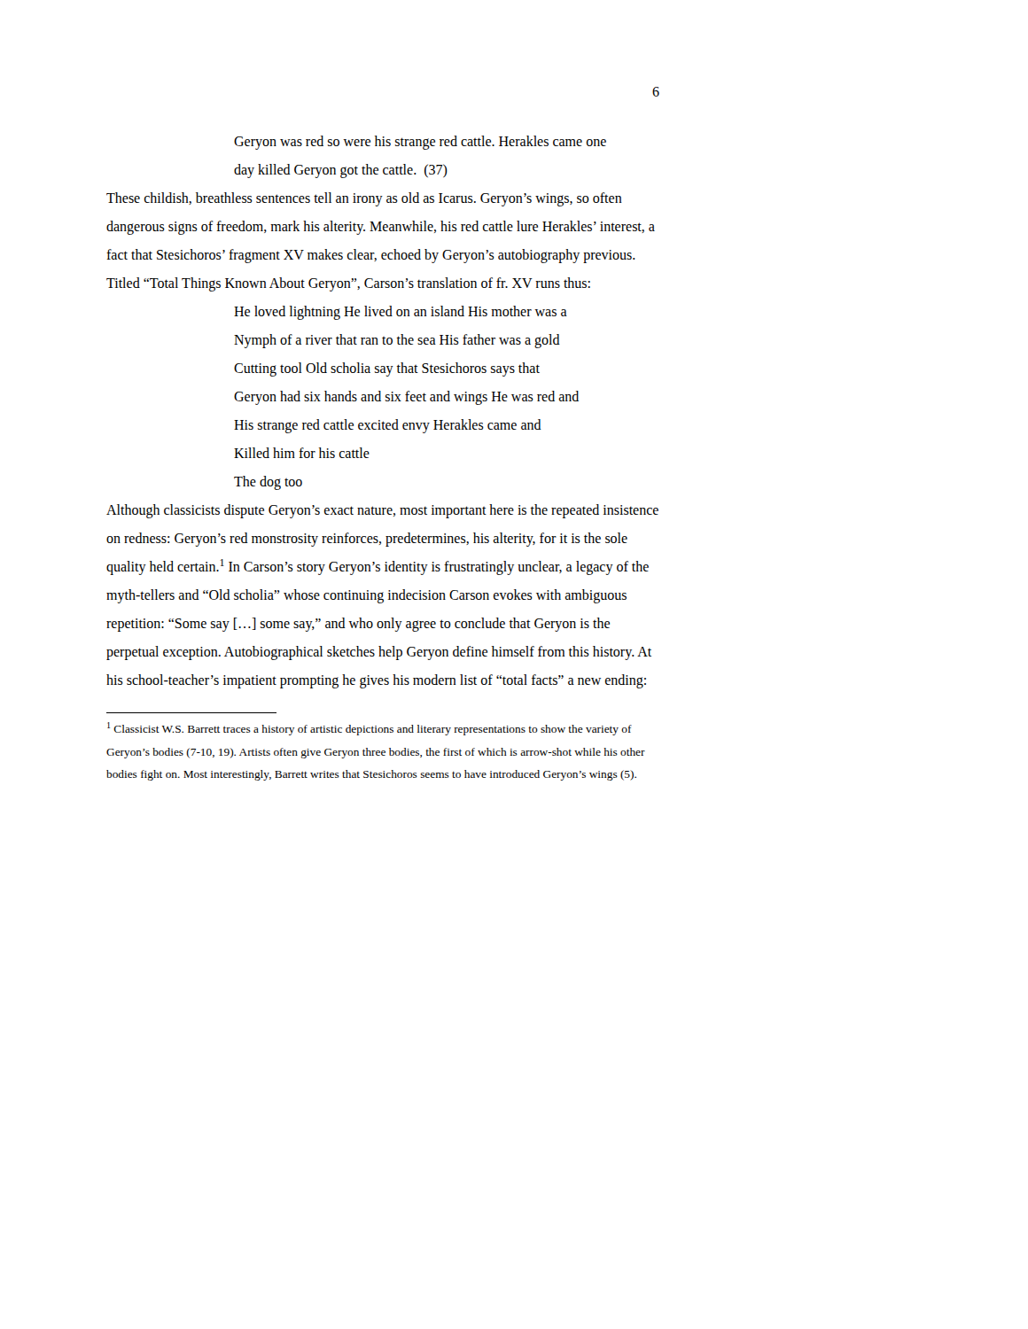6
Geryon was red so were his strange red cattle. Herakles came one
day killed Geryon got the cattle. (37)
These childish, breathless sentences tell an irony as old as Icarus. Geryon’s wings, so often dangerous signs of freedom, mark his alterity. Meanwhile, his red cattle lure Herakles’ interest, a fact that Stesichoros’ fragment XV makes clear, echoed by Geryon’s autobiography previous. Titled “Total Things Known About Geryon”, Carson’s translation of fr. XV runs thus:
He loved lightning He lived on an island His mother was a
Nymph of a river that ran to the sea His father was a gold
Cutting tool Old scholia say that Stesichoros says that
Geryon had six hands and six feet and wings He was red and
His strange red cattle excited envy Herakles came and
Killed him for his cattle
The dog too
Although classicists dispute Geryon’s exact nature, most important here is the repeated insistence on redness: Geryon’s red monstrosity reinforces, predetermines, his alterity, for it is the sole quality held certain.1 In Carson’s story Geryon’s identity is frustratingly unclear, a legacy of the myth-tellers and “Old scholia” whose continuing indecision Carson evokes with ambiguous repetition: “Some say […] some say,” and who only agree to conclude that Geryon is the perpetual exception. Autobiographical sketches help Geryon define himself from this history. At his school-teacher’s impatient prompting he gives his modern list of “total facts” a new ending:
1 Classicist W.S. Barrett traces a history of artistic depictions and literary representations to show the variety of Geryon’s bodies (7-10, 19). Artists often give Geryon three bodies, the first of which is arrow-shot while his other bodies fight on. Most interestingly, Barrett writes that Stesichoros seems to have introduced Geryon’s wings (5).